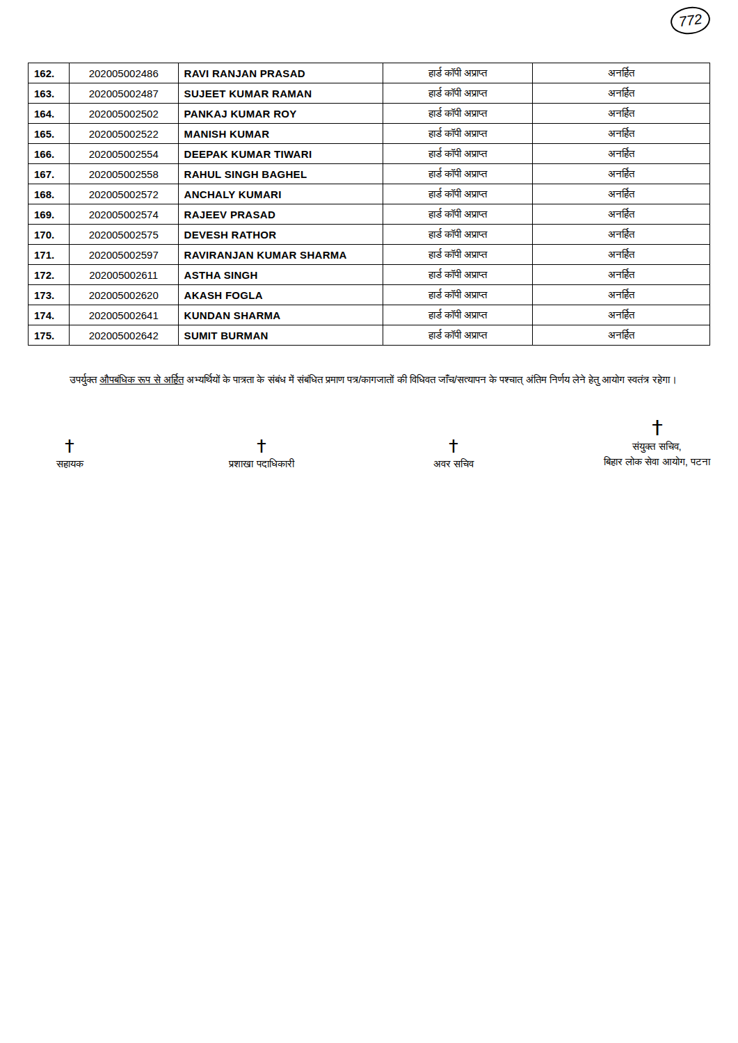772
| 162. | 202005002486 | RAVI RANJAN PRASAD | हार्ड कॉपी अप्राप्त | अनर्हित |
| 163. | 202005002487 | SUJEET KUMAR RAMAN | हार्ड कॉपी अप्राप्त | अनर्हित |
| 164. | 202005002502 | PANKAJ KUMAR ROY | हार्ड कॉपी अप्राप्त | अनर्हित |
| 165. | 202005002522 | MANISH KUMAR | हार्ड कॉपी अप्राप्त | अनर्हित |
| 166. | 202005002554 | DEEPAK KUMAR TIWARI | हार्ड कॉपी अप्राप्त | अनर्हित |
| 167. | 202005002558 | RAHUL SINGH BAGHEL | हार्ड कॉपी अप्राप्त | अनर्हित |
| 168. | 202005002572 | ANCHALY KUMARI | हार्ड कॉपी अप्राप्त | अनर्हित |
| 169. | 202005002574 | RAJEEV PRASAD | हार्ड कॉपी अप्राप्त | अनर्हित |
| 170. | 202005002575 | DEVESH RATHOR | हार्ड कॉपी अप्राप्त | अनर्हित |
| 171. | 202005002597 | RAVIRANJAN KUMAR SHARMA | हार्ड कॉपी अप्राप्त | अनर्हित |
| 172. | 202005002611 | ASTHA SINGH | हार्ड कॉपी अप्राप्त | अनर्हित |
| 173. | 202005002620 | AKASH FOGLA | हार्ड कॉपी अप्राप्त | अनर्हित |
| 174. | 202005002641 | KUNDAN SHARMA | हार्ड कॉपी अप्राप्त | अनर्हित |
| 175. | 202005002642 | SUMIT BURMAN | हार्ड कॉपी अप्राप्त | अनर्हित |
उपर्युक्त औपबंधिक रूप से अर्हित अभ्यर्थियों के पात्रता के संबंध में संबंधित प्रमाण पत्र/कागजातों की विधिवत जाँच/सत्यापन के पश्चात् अंतिम निर्णय लेने हेतु आयोग स्वतंत्र रहेगा।
✝
सहायक
✝
प्रशाखा पदाधिकारी
✝
अवर सचिव
✝
संयुक्त सचिव,
बिहार लोक सेवा आयोग, पटना